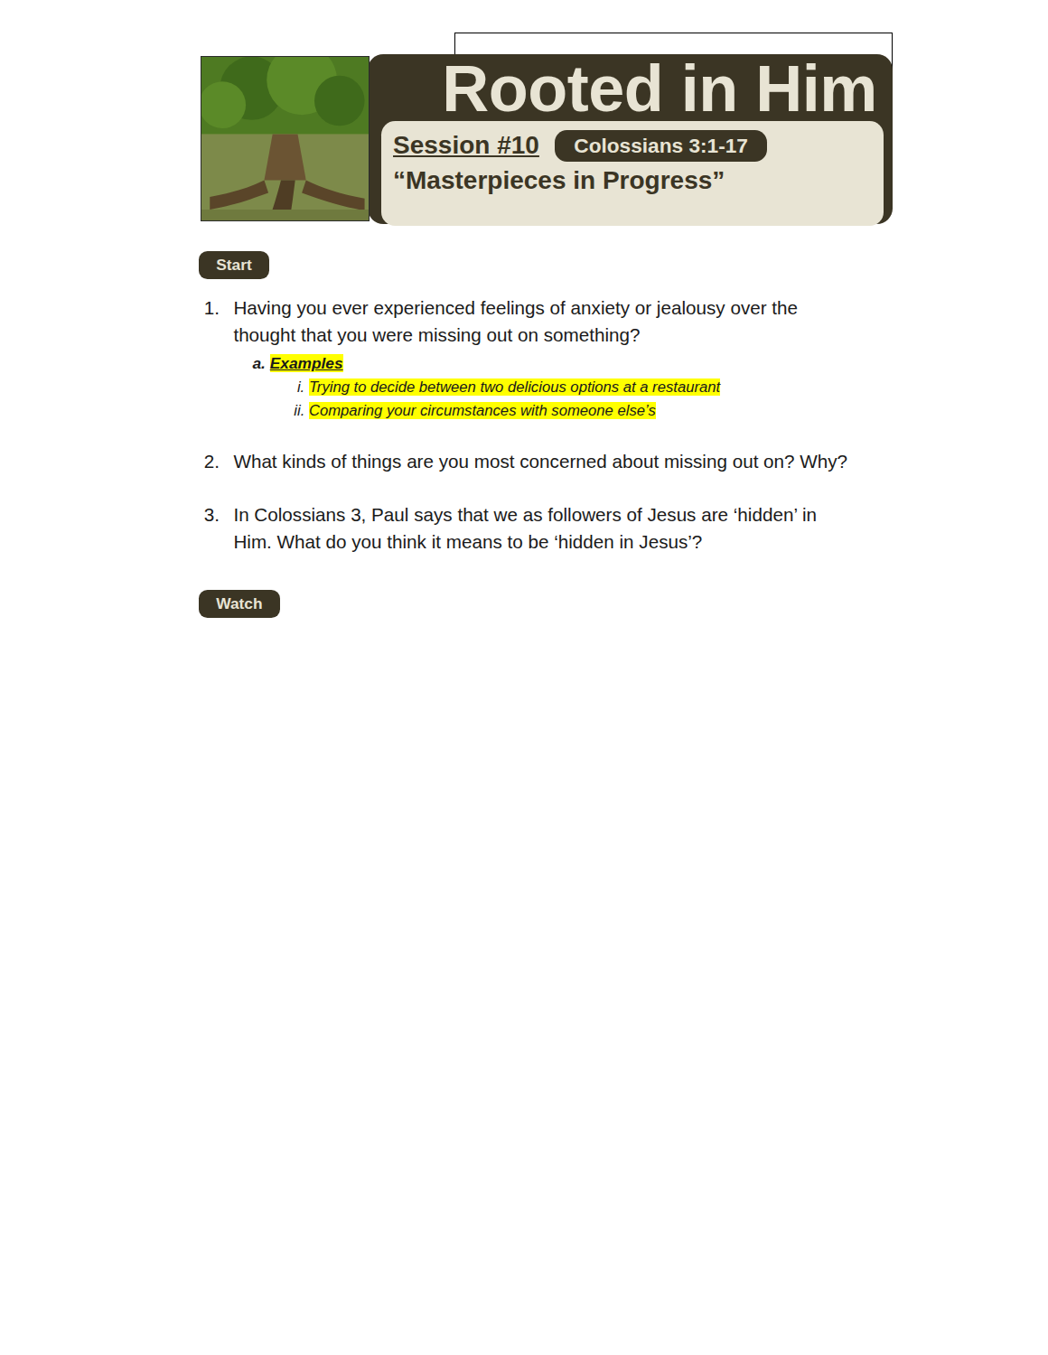Rooted in Him
Session #10 Colossians 3:1-17
“Masterpieces in Progress”
Start
Having you ever experienced feelings of anxiety or jealousy over the thought that you were missing out on something?
Examples
Trying to decide between two delicious options at a restaurant
Comparing your circumstances with someone else’s
What kinds of things are you most concerned about missing out on? Why?
In Colossians 3, Paul says that we as followers of Jesus are ‘hidden’ in Him. What do you think it means to be ‘hidden in Jesus’?
Watch